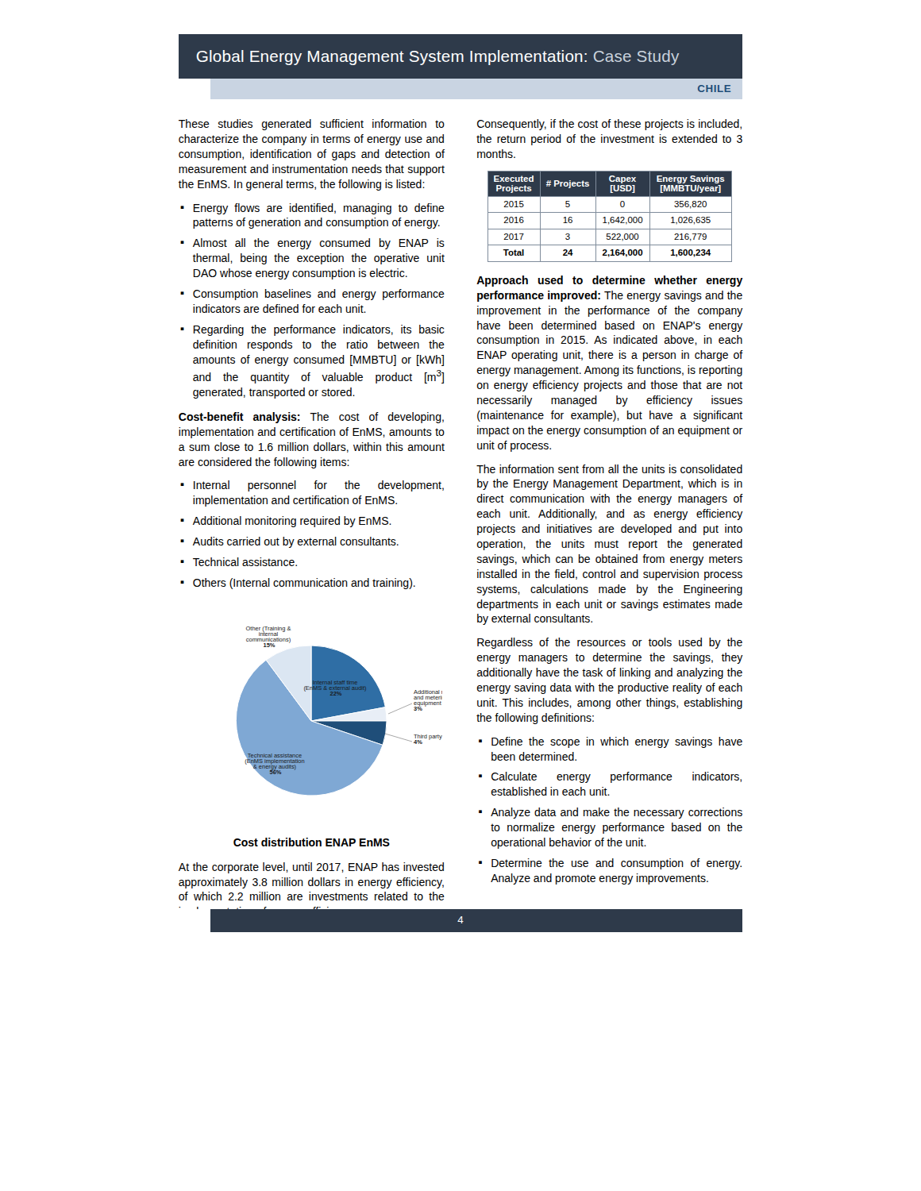Global Energy Management System Implementation: Case Study
CHILE
These studies generated sufficient information to characterize the company in terms of energy use and consumption, identification of gaps and detection of measurement and instrumentation needs that support the EnMS. In general terms, the following is listed:
Energy flows are identified, managing to define patterns of generation and consumption of energy.
Almost all the energy consumed by ENAP is thermal, being the exception the operative unit DAO whose energy consumption is electric.
Consumption baselines and energy performance indicators are defined for each unit.
Regarding the performance indicators, its basic definition responds to the ratio between the amounts of energy consumed [MMBTU] or [kWh] and the quantity of valuable product [m3] generated, transported or stored.
Cost-benefit analysis: The cost of developing, implementation and certification of EnMS, amounts to a sum close to 1.6 million dollars, within this amount are considered the following items:
Internal personnel for the development, implementation and certification of EnMS.
Additional monitoring required by EnMS.
Audits carried out by external consultants.
Technical assistance.
Others (Internal communication and training).
Internal staff time (EnMS & external audit) 22% Additional monitoring and metering equipment (EnMS) 3% Third party audit costs 4% Technical assistance (EnMS implementation & energy audits) 56% Other (Training & internal communications) 15%
Cost distribution ENAP EnMS
At the corporate level, until 2017, ENAP has invested approximately 3.8 million dollars in energy efficiency, of which 2.2 million are investments related to the implementation of energy efficiency measures.
Consequently, if the cost of these projects is included, the return period of the investment is extended to 3 months.
| Executed Projects | # Projects | Capex [USD] | Energy Savings [MMBTU/year] |
| --- | --- | --- | --- |
| 2015 | 5 | 0 | 356,820 |
| 2016 | 16 | 1,642,000 | 1,026,635 |
| 2017 | 3 | 522,000 | 216,779 |
| Total | 24 | 2,164,000 | 1,600,234 |
Approach used to determine whether energy performance improved: The energy savings and the improvement in the performance of the company have been determined based on ENAP's energy consumption in 2015. As indicated above, in each ENAP operating unit, there is a person in charge of energy management. Among its functions, is reporting on energy efficiency projects and those that are not necessarily managed by efficiency issues (maintenance for example), but have a significant impact on the energy consumption of an equipment or unit of process.
The information sent from all the units is consolidated by the Energy Management Department, which is in direct communication with the energy managers of each unit. Additionally, and as energy efficiency projects and initiatives are developed and put into operation, the units must report the generated savings, which can be obtained from energy meters installed in the field, control and supervision process systems, calculations made by the Engineering departments in each unit or savings estimates made by external consultants.
Regardless of the resources or tools used by the energy managers to determine the savings, they additionally have the task of linking and analyzing the energy saving data with the productive reality of each unit. This includes, among other things, establishing the following definitions:
Define the scope in which energy savings have been determined.
Calculate energy performance indicators, established in each unit.
Analyze data and make the necessary corrections to normalize energy performance based on the operational behavior of the unit.
Determine the use and consumption of energy. Analyze and promote energy improvements.
4